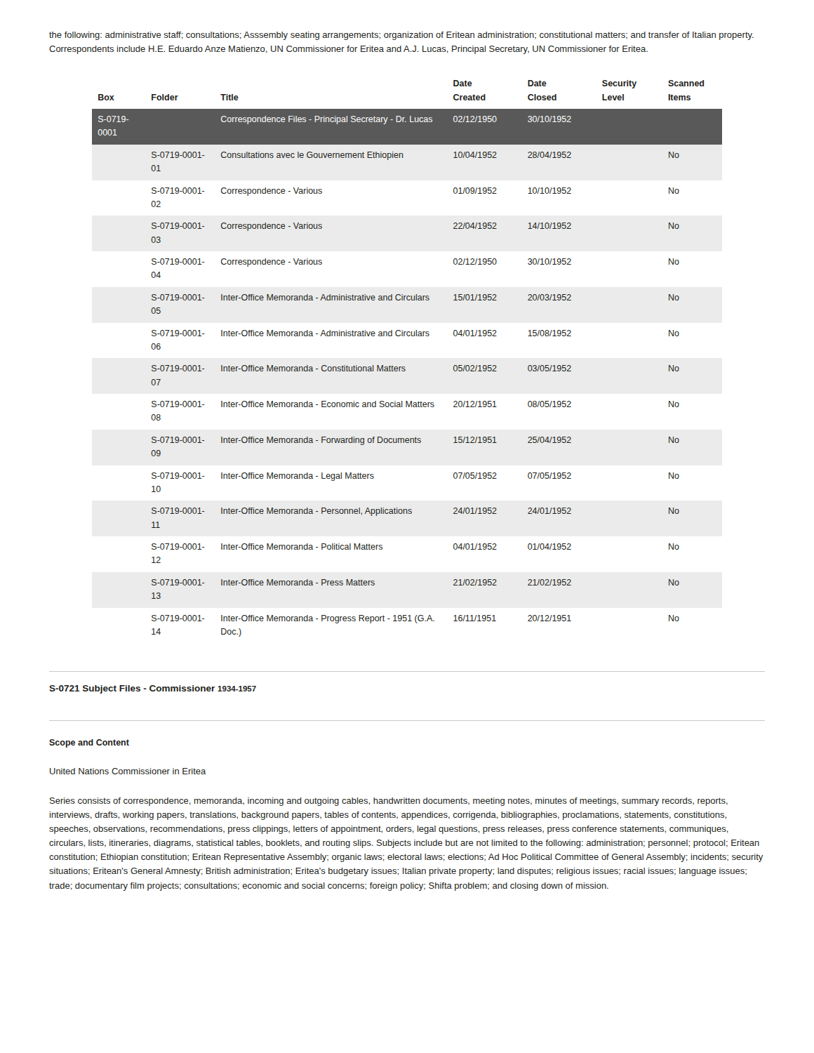the following: administrative staff; consultations; Asssembly seating arrangements; organization of Eritean administration; constitutional matters; and transfer of Italian property. Correspondents include H.E. Eduardo Anze Matienzo, UN Commissioner for Eritea and A.J. Lucas, Principal Secretary, UN Commissioner for Eritea.
| Box | Folder | Title | Date Created | Date Closed | Security Level | Scanned Items |
| --- | --- | --- | --- | --- | --- | --- |
| S-0719-0001 | | Correspondence Files - Principal Secretary - Dr. Lucas | 02/12/1950 | 30/10/1952 | | |
| | S-0719-0001-01 | Consultations avec le Gouvernement Ethiopien | 10/04/1952 | 28/04/1952 | | No |
| | S-0719-0001-02 | Correspondence - Various | 01/09/1952 | 10/10/1952 | | No |
| | S-0719-0001-03 | Correspondence - Various | 22/04/1952 | 14/10/1952 | | No |
| | S-0719-0001-04 | Correspondence - Various | 02/12/1950 | 30/10/1952 | | No |
| | S-0719-0001-05 | Inter-Office Memoranda - Administrative and Circulars | 15/01/1952 | 20/03/1952 | | No |
| | S-0719-0001-06 | Inter-Office Memoranda - Administrative and Circulars | 04/01/1952 | 15/08/1952 | | No |
| | S-0719-0001-07 | Inter-Office Memoranda - Constitutional Matters | 05/02/1952 | 03/05/1952 | | No |
| | S-0719-0001-08 | Inter-Office Memoranda - Economic and Social Matters | 20/12/1951 | 08/05/1952 | | No |
| | S-0719-0001-09 | Inter-Office Memoranda - Forwarding of Documents | 15/12/1951 | 25/04/1952 | | No |
| | S-0719-0001-10 | Inter-Office Memoranda - Legal Matters | 07/05/1952 | 07/05/1952 | | No |
| | S-0719-0001-11 | Inter-Office Memoranda - Personnel, Applications | 24/01/1952 | 24/01/1952 | | No |
| | S-0719-0001-12 | Inter-Office Memoranda - Political Matters | 04/01/1952 | 01/04/1952 | | No |
| | S-0719-0001-13 | Inter-Office Memoranda - Press Matters | 21/02/1952 | 21/02/1952 | | No |
| | S-0719-0001-14 | Inter-Office Memoranda - Progress Report - 1951 (G.A. Doc.) | 16/11/1951 | 20/12/1951 | | No |
S-0721 Subject Files - Commissioner 1934-1957
Scope and Content
United Nations Commissioner in Eritea
Series consists of correspondence, memoranda, incoming and outgoing cables, handwritten documents, meeting notes, minutes of meetings, summary records, reports, interviews, drafts, working papers, translations, background papers, tables of contents, appendices, corrigenda, bibliographies, proclamations, statements, constitutions, speeches, observations, recommendations, press clippings, letters of appointment, orders, legal questions, press releases, press conference statements, communiques, circulars, lists, itineraries, diagrams, statistical tables, booklets, and routing slips. Subjects include but are not limited to the following: administration; personnel; protocol; Eritean constitution; Ethiopian constitution; Eritean Representative Assembly; organic laws; electoral laws; elections; Ad Hoc Political Committee of General Assembly; incidents; security situations; Eritean's General Amnesty; British administration; Eritea's budgetary issues; Italian private property; land disputes; religious issues; racial issues; language issues; trade; documentary film projects; consultations; economic and social concerns; foreign policy; Shifta problem; and closing down of mission.